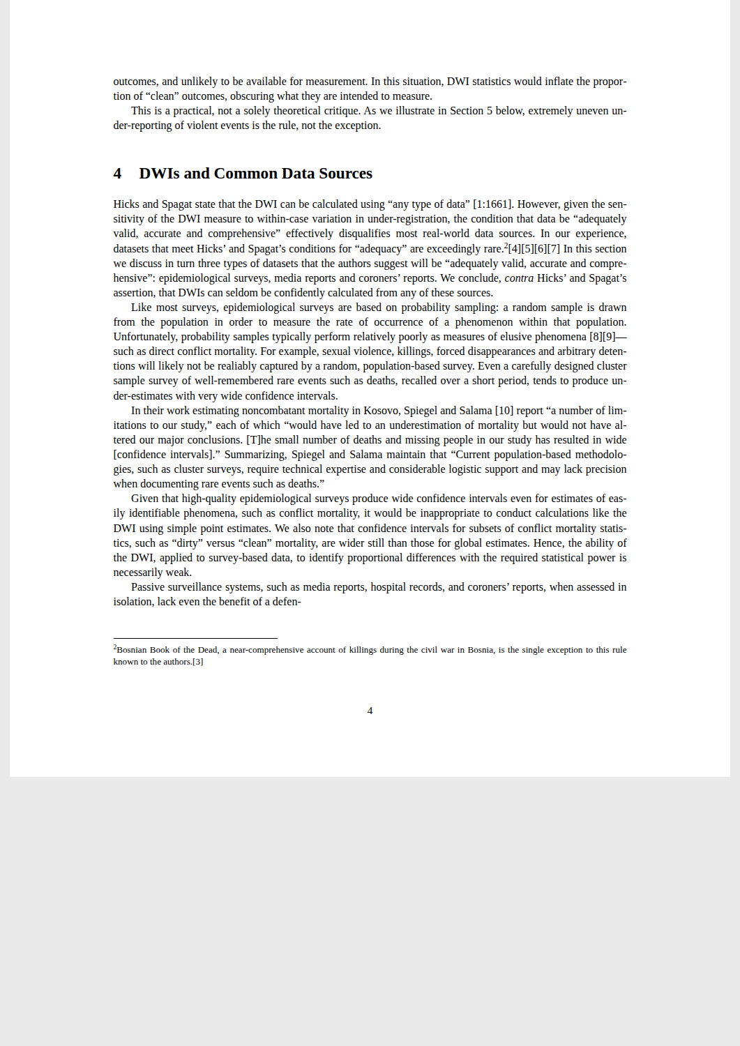outcomes, and unlikely to be available for measurement. In this situation, DWI statistics would inflate the proportion of “clean” outcomes, obscuring what they are intended to measure.
This is a practical, not a solely theoretical critique. As we illustrate in Section 5 below, extremely uneven under-reporting of violent events is the rule, not the exception.
4 DWIs and Common Data Sources
Hicks and Spagat state that the DWI can be calculated using “any type of data” [1:1661]. However, given the sensitivity of the DWI measure to within-case variation in under-registration, the condition that data be “adequately valid, accurate and comprehensive” effectively disqualifies most real-world data sources. In our experience, datasets that meet Hicks’ and Spagat’s conditions for “adequacy” are exceedingly rare.2[4][5][6][7] In this section we discuss in turn three types of datasets that the authors suggest will be “adequately valid, accurate and comprehensive”: epidemiological surveys, media reports and coroners’ reports. We conclude, contra Hicks’ and Spagat’s assertion, that DWIs can seldom be confidently calculated from any of these sources.
Like most surveys, epidemiological surveys are based on probability sampling: a random sample is drawn from the population in order to measure the rate of occurrence of a phenomenon within that population. Unfortunately, probability samples typically perform relatively poorly as measures of elusive phenomena [8][9]—such as direct conflict mortality. For example, sexual violence, killings, forced disappearances and arbitrary detentions will likely not be realiably captured by a random, population-based survey. Even a carefully designed cluster sample survey of well-remembered rare events such as deaths, recalled over a short period, tends to produce under-estimates with very wide confidence intervals.
In their work estimating noncombatant mortality in Kosovo, Spiegel and Salama [10] report “a number of limitations to our study,” each of which “would have led to an underestimation of mortality but would not have altered our major conclusions. [T]he small number of deaths and missing people in our study has resulted in wide [confidence intervals].” Summarizing, Spiegel and Salama maintain that “Current population-based methodologies, such as cluster surveys, require technical expertise and considerable logistic support and may lack precision when documenting rare events such as deaths.”
Given that high-quality epidemiological surveys produce wide confidence intervals even for estimates of easily identifiable phenomena, such as conflict mortality, it would be inappropriate to conduct calculations like the DWI using simple point estimates. We also note that confidence intervals for subsets of conflict mortality statistics, such as “dirty” versus “clean” mortality, are wider still than those for global estimates. Hence, the ability of the DWI, applied to survey-based data, to identify proportional differences with the required statistical power is necessarily weak.
Passive surveillance systems, such as media reports, hospital records, and coroners’ reports, when assessed in isolation, lack even the benefit of a defen-
2Bosnian Book of the Dead, a near-comprehensive account of killings during the civil war in Bosnia, is the single exception to this rule known to the authors.[3]
4